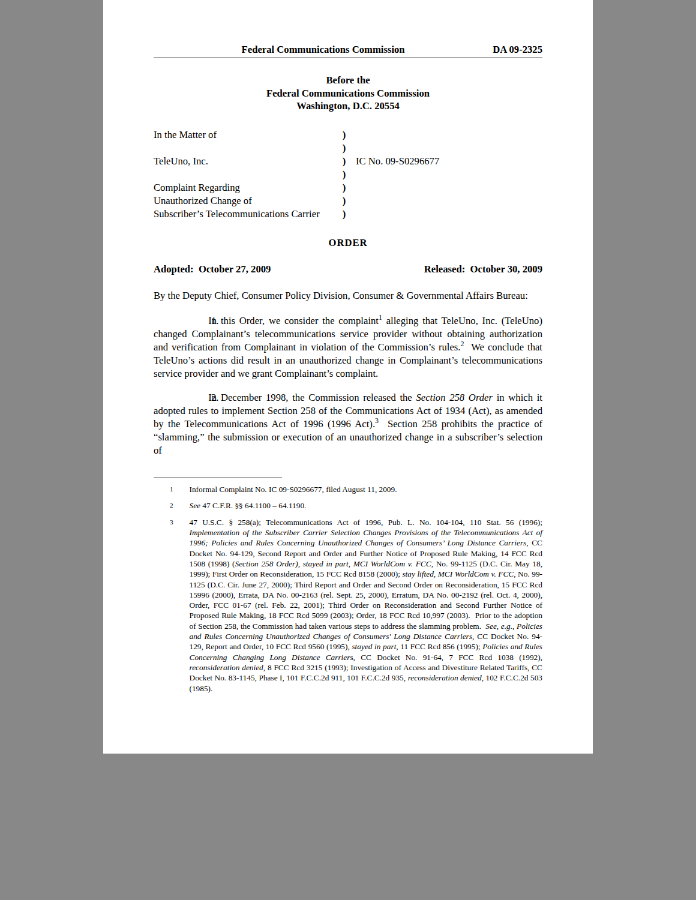Federal Communications Commission
DA 09-2325
Before the
Federal Communications Commission
Washington, D.C. 20554
| In the Matter of | ) | |
| | ) | |
| TeleUno, Inc. | ) | IC No. 09-S0296677 |
| | ) | |
| Complaint Regarding | ) | |
| Unauthorized Change of | ) | |
| Subscriber’s Telecommunications Carrier | ) | |
ORDER
Adopted: October 27, 2009
Released: October 30, 2009
By the Deputy Chief, Consumer Policy Division, Consumer & Governmental Affairs Bureau:
1. In this Order, we consider the complaint1 alleging that TeleUno, Inc. (TeleUno) changed Complainant’s telecommunications service provider without obtaining authorization and verification from Complainant in violation of the Commission’s rules.2 We conclude that TeleUno’s actions did result in an unauthorized change in Complainant’s telecommunications service provider and we grant Complainant’s complaint.
2. In December 1998, the Commission released the Section 258 Order in which it adopted rules to implement Section 258 of the Communications Act of 1934 (Act), as amended by the Telecommunications Act of 1996 (1996 Act).3 Section 258 prohibits the practice of “slamming,” the submission or execution of an unauthorized change in a subscriber’s selection of
1
Informal Complaint No. IC 09-S0296677, filed August 11, 2009.
2
See 47 C.F.R. §§ 64.1100 – 64.1190.
3
47 U.S.C. § 258(a); Telecommunications Act of 1996, Pub. L. No. 104-104, 110 Stat. 56 (1996); Implementation of the Subscriber Carrier Selection Changes Provisions of the Telecommunications Act of 1996; Policies and Rules Concerning Unauthorized Changes of Consumers’ Long Distance Carriers, CC Docket No. 94-129, Second Report and Order and Further Notice of Proposed Rule Making, 14 FCC Rcd 1508 (1998) (Section 258 Order), stayed in part, MCI WorldCom v. FCC, No. 99-1125 (D.C. Cir. May 18, 1999); First Order on Reconsideration, 15 FCC Rcd 8158 (2000); stay lifted, MCI WorldCom v. FCC, No. 99-1125 (D.C. Cir. June 27, 2000); Third Report and Order and Second Order on Reconsideration, 15 FCC Rcd 15996 (2000), Errata, DA No. 00-2163 (rel. Sept. 25, 2000), Erratum, DA No. 00-2192 (rel. Oct. 4, 2000), Order, FCC 01-67 (rel. Feb. 22, 2001); Third Order on Reconsideration and Second Further Notice of Proposed Rule Making, 18 FCC Rcd 5099 (2003); Order, 18 FCC Rcd 10,997 (2003). Prior to the adoption of Section 258, the Commission had taken various steps to address the slamming problem. See, e.g., Policies and Rules Concerning Unauthorized Changes of Consumers' Long Distance Carriers, CC Docket No. 94-129, Report and Order, 10 FCC Rcd 9560 (1995), stayed in part, 11 FCC Rcd 856 (1995); Policies and Rules Concerning Changing Long Distance Carriers, CC Docket No. 91-64, 7 FCC Rcd 1038 (1992), reconsideration denied, 8 FCC Rcd 3215 (1993); Investigation of Access and Divestiture Related Tariffs, CC Docket No. 83-1145, Phase I, 101 F.C.C.2d 911, 101 F.C.C.2d 935, reconsideration denied, 102 F.C.C.2d 503 (1985).